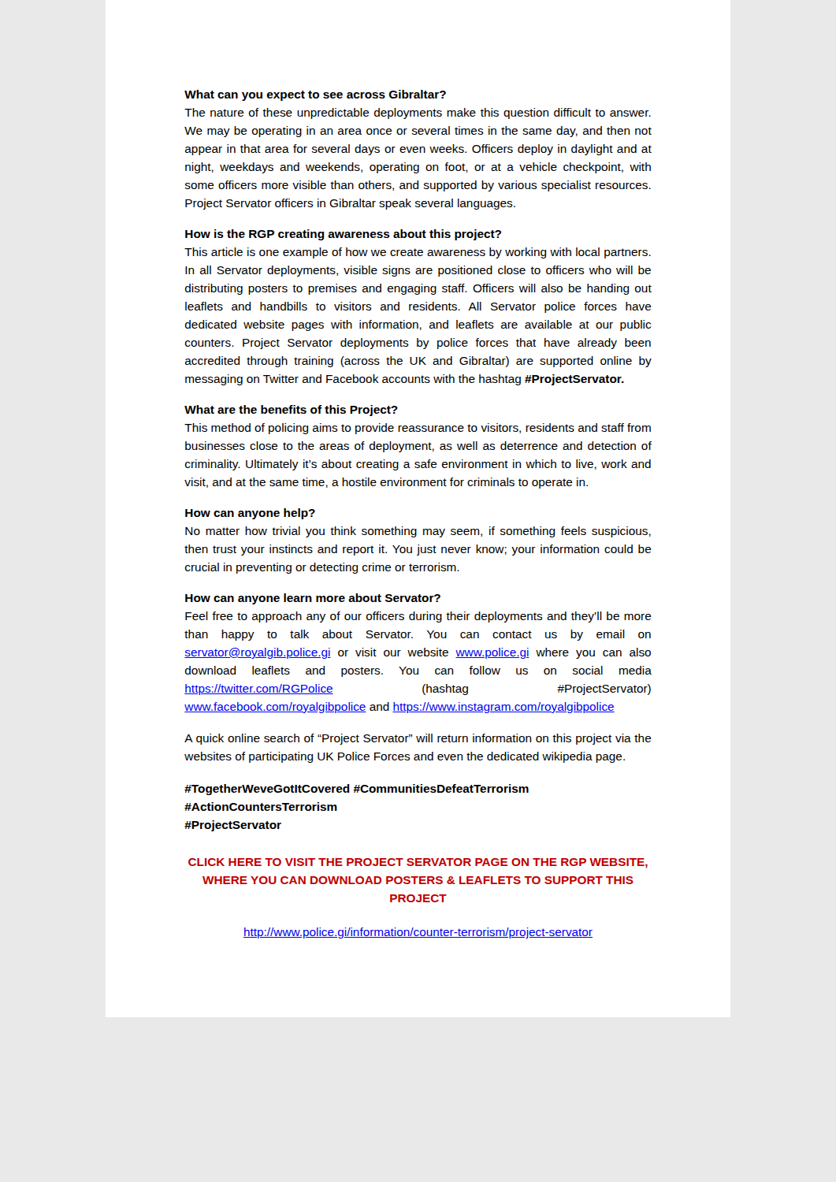What can you expect to see across Gibraltar?
The nature of these unpredictable deployments make this question difficult to answer. We may be operating in an area once or several times in the same day, and then not appear in that area for several days or even weeks. Officers deploy in daylight and at night, weekdays and weekends, operating on foot, or at a vehicle checkpoint, with some officers more visible than others, and supported by various specialist resources. Project Servator officers in Gibraltar speak several languages.
How is the RGP creating awareness about this project?
This article is one example of how we create awareness by working with local partners. In all Servator deployments, visible signs are positioned close to officers who will be distributing posters to premises and engaging staff. Officers will also be handing out leaflets and handbills to visitors and residents. All Servator police forces have dedicated website pages with information, and leaflets are available at our public counters. Project Servator deployments by police forces that have already been accredited through training (across the UK and Gibraltar) are supported online by messaging on Twitter and Facebook accounts with the hashtag #ProjectServator.
What are the benefits of this Project?
This method of policing aims to provide reassurance to visitors, residents and staff from businesses close to the areas of deployment, as well as deterrence and detection of criminality. Ultimately it’s about creating a safe environment in which to live, work and visit, and at the same time, a hostile environment for criminals to operate in.
How can anyone help?
No matter how trivial you think something may seem, if something feels suspicious, then trust your instincts and report it. You just never know; your information could be crucial in preventing or detecting crime or terrorism.
How can anyone learn more about Servator?
Feel free to approach any of our officers during their deployments and they’ll be more than happy to talk about Servator. You can contact us by email on servator@royalgib.police.gi or visit our website www.police.gi where you can also download leaflets and posters. You can follow us on social media https://twitter.com/RGPolice (hashtag #ProjectServator) www.facebook.com/royalgibpolice and https://www.instagram.com/royalgibpolice
A quick online search of “Project Servator” will return information on this project via the websites of participating UK Police Forces and even the dedicated wikipedia page.
#TogetherWeveGotItCovered #CommunitiesDefeatTerrorism #ActionCountersTerrorism #ProjectServator
CLICK HERE TO VISIT THE PROJECT SERVATOR PAGE ON THE RGP WEBSITE, WHERE YOU CAN DOWNLOAD POSTERS & LEAFLETS TO SUPPORT THIS PROJECT
http://www.police.gi/information/counter-terrorism/project-servator